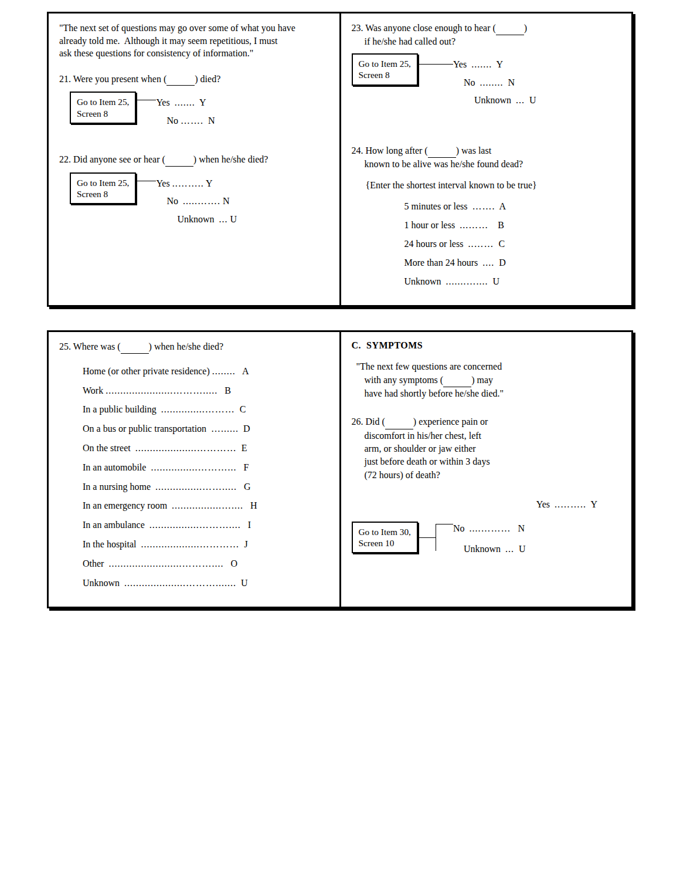"The next set of questions may go over some of what you have
already told me. Although it may seem repetitious, I must
ask these questions for consistency of information."
21. Were you present when ( ) died?
Go to Item 25,
Screen 8
Yes ....... Y No ……. N
22. Did anyone see or hear ( ) when he/she died?
Go to Item 25,
Screen 8
Yes ..…….. Y No .....……. N Unknown ... U
23. Was anyone close enough to hear ( )
if he/she had called out?
Go to Item 25,
Screen 8
Yes ....... Y No ........ N Unknown ... U
24. How long after ( ) was last
known to be alive was he/she found dead?
{Enter the shortest interval known to be true}
5 minutes or less ……. A 1 hour or less ...…… B 24 hours or less ..…… C More than 24 hours .... D Unknown .......….... U
25. Where was ( ) when he/she died?
Home (or other private residence) ........ A Work .......................………..... B In a public building ...............……… C On a bus or public transportation …...... D On the street .....................………… E In an automobile ................………... F In a nursing home ................……..... G In an emergency room .................….... H In an ambulance .................……….... I In the hospital ....................………… J Other .........................……….... O Unknown .....................………....... U
C. SYMPTOMS
"The next few questions are concerned with any symptoms ( ) may have had shortly before he/she died."
26. Did ( ) experience pain or discomfort in his/her chest, left arm, or shoulder or jaw either just before death or within 3 days (72 hours) of death?
Yes ..…….. Y
Go to Item 30,
Screen 10
No ....……… N Unknown ... U